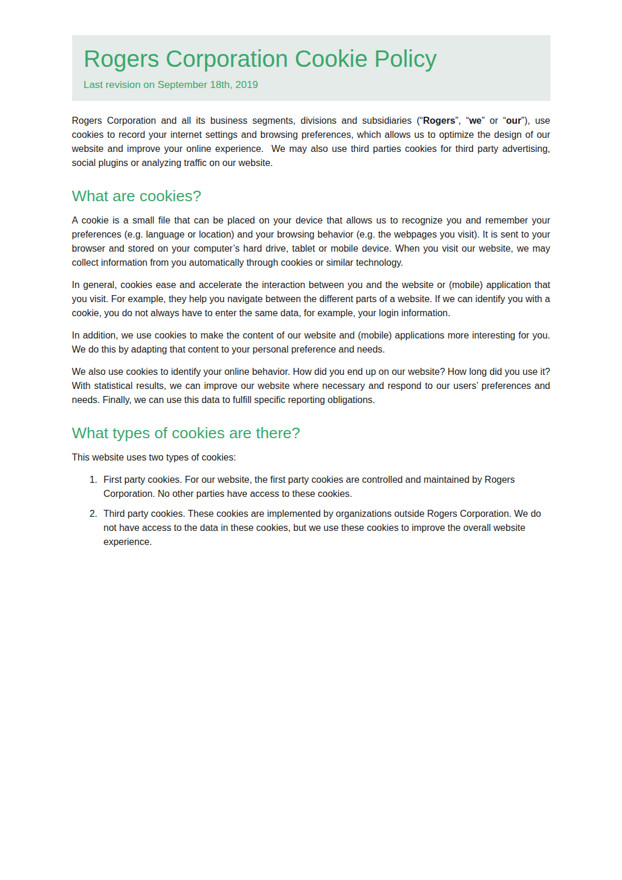Rogers Corporation Cookie Policy
Last revision on September 18th, 2019
Rogers Corporation and all its business segments, divisions and subsidiaries (“Rogers”, “we” or “our”), use cookies to record your internet settings and browsing preferences, which allows us to optimize the design of our website and improve your online experience. We may also use third parties cookies for third party advertising, social plugins or analyzing traffic on our website.
What are cookies?
A cookie is a small file that can be placed on your device that allows us to recognize you and remember your preferences (e.g. language or location) and your browsing behavior (e.g. the webpages you visit). It is sent to your browser and stored on your computer’s hard drive, tablet or mobile device. When you visit our website, we may collect information from you automatically through cookies or similar technology.
In general, cookies ease and accelerate the interaction between you and the website or (mobile) application that you visit. For example, they help you navigate between the different parts of a website. If we can identify you with a cookie, you do not always have to enter the same data, for example, your login information.
In addition, we use cookies to make the content of our website and (mobile) applications more interesting for you. We do this by adapting that content to your personal preference and needs.
We also use cookies to identify your online behavior. How did you end up on our website? How long did you use it? With statistical results, we can improve our website where necessary and respond to our users’ preferences and needs. Finally, we can use this data to fulfill specific reporting obligations.
What types of cookies are there?
This website uses two types of cookies:
First party cookies. For our website, the first party cookies are controlled and maintained by Rogers Corporation. No other parties have access to these cookies.
Third party cookies. These cookies are implemented by organizations outside Rogers Corporation. We do not have access to the data in these cookies, but we use these cookies to improve the overall website experience.